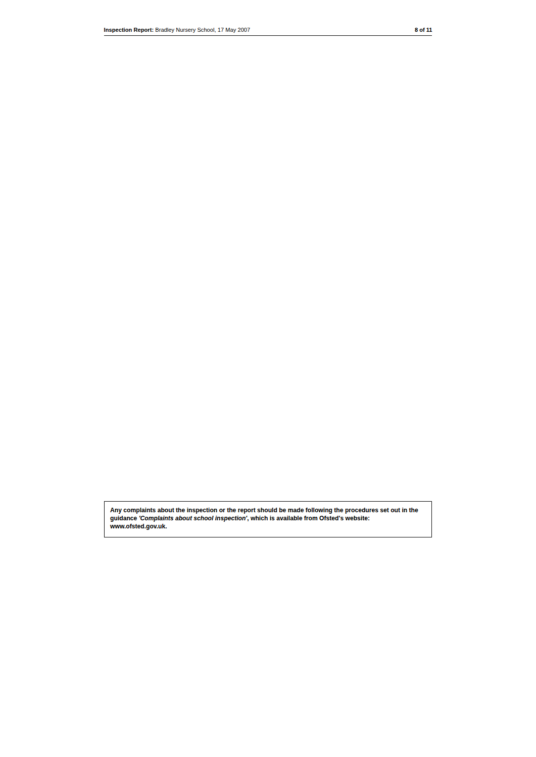Inspection Report: Bradley Nursery School, 17 May 2007
8 of 11
Any complaints about the inspection or the report should be made following the procedures set out in the guidance 'Complaints about school inspection', which is available from Ofsted's website: www.ofsted.gov.uk.